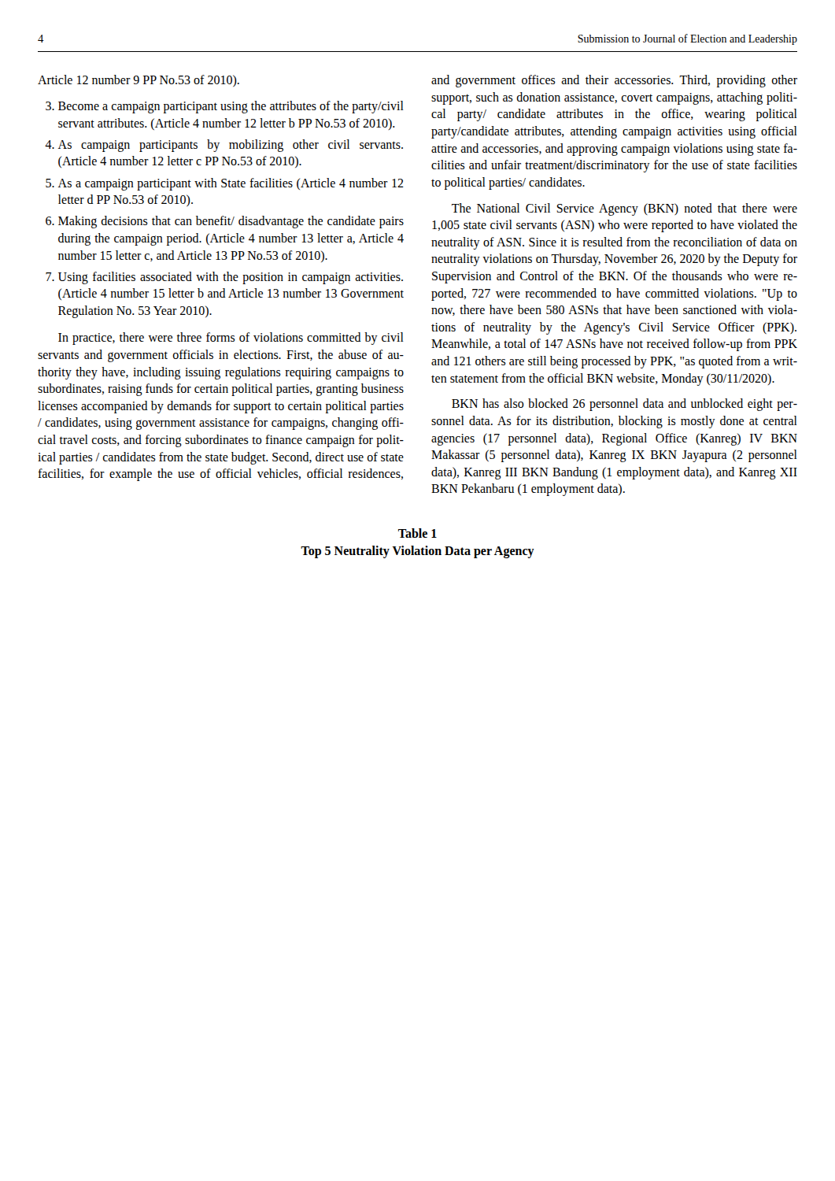4 Submission to Journal of Election and Leadership
Article 12 number 9 PP No.53 of 2010).
Become a campaign participant using the attributes of the party/civil servant attributes. (Article 4 number 12 letter b PP No.53 of 2010).
As campaign participants by mobilizing other civil servants. (Article 4 number 12 letter c PP No.53 of 2010).
As a campaign participant with State facilities (Article 4 number 12 letter d PP No.53 of 2010).
Making decisions that can benefit/ disadvantage the candidate pairs during the campaign period. (Article 4 number 13 letter a, Article 4 number 15 letter c, and Article 13 PP No.53 of 2010).
Using facilities associated with the position in campaign activities. (Article 4 number 15 letter b and Article 13 number 13 Government Regulation No. 53 Year 2010).
In practice, there were three forms of violations committed by civil servants and government officials in elections. First, the abuse of authority they have, including issuing regulations requiring campaigns to subordinates, raising funds for certain political parties, granting business licenses accompanied by demands for support to certain political parties / candidates, using government assistance for campaigns, changing official travel costs, and forcing subordinates to finance campaign for political parties / candidates from the state budget. Second, direct use of state facilities, for example the use of official vehicles, official residences, and government offices and their accessories. Third, providing other support, such as donation assistance, covert campaigns, attaching political party/ candidate attributes in the office, wearing political party/candidate attributes, attending campaign activities using official attire and accessories, and approving campaign violations using state facilities and unfair treatment/discriminatory for the use of state facilities to political parties/ candidates.
The National Civil Service Agency (BKN) noted that there were 1,005 state civil servants (ASN) who were reported to have violated the neutrality of ASN. Since it is resulted from the reconciliation of data on neutrality violations on Thursday, November 26, 2020 by the Deputy for Supervision and Control of the BKN. Of the thousands who were reported, 727 were recommended to have committed violations. "Up to now, there have been 580 ASNs that have been sanctioned with violations of neutrality by the Agency's Civil Service Officer (PPK). Meanwhile, a total of 147 ASNs have not received follow-up from PPK and 121 others are still being processed by PPK, "as quoted from a written statement from the official BKN website, Monday (30/11/2020).
BKN has also blocked 26 personnel data and unblocked eight personnel data. As for its distribution, blocking is mostly done at central agencies (17 personnel data), Regional Office (Kanreg) IV BKN Makassar (5 personnel data), Kanreg IX BKN Jayapura (2 personnel data), Kanreg III BKN Bandung (1 employment data), and Kanreg XII BKN Pekanbaru (1 employment data).
Table 1
Top 5 Neutrality Violation Data per Agency